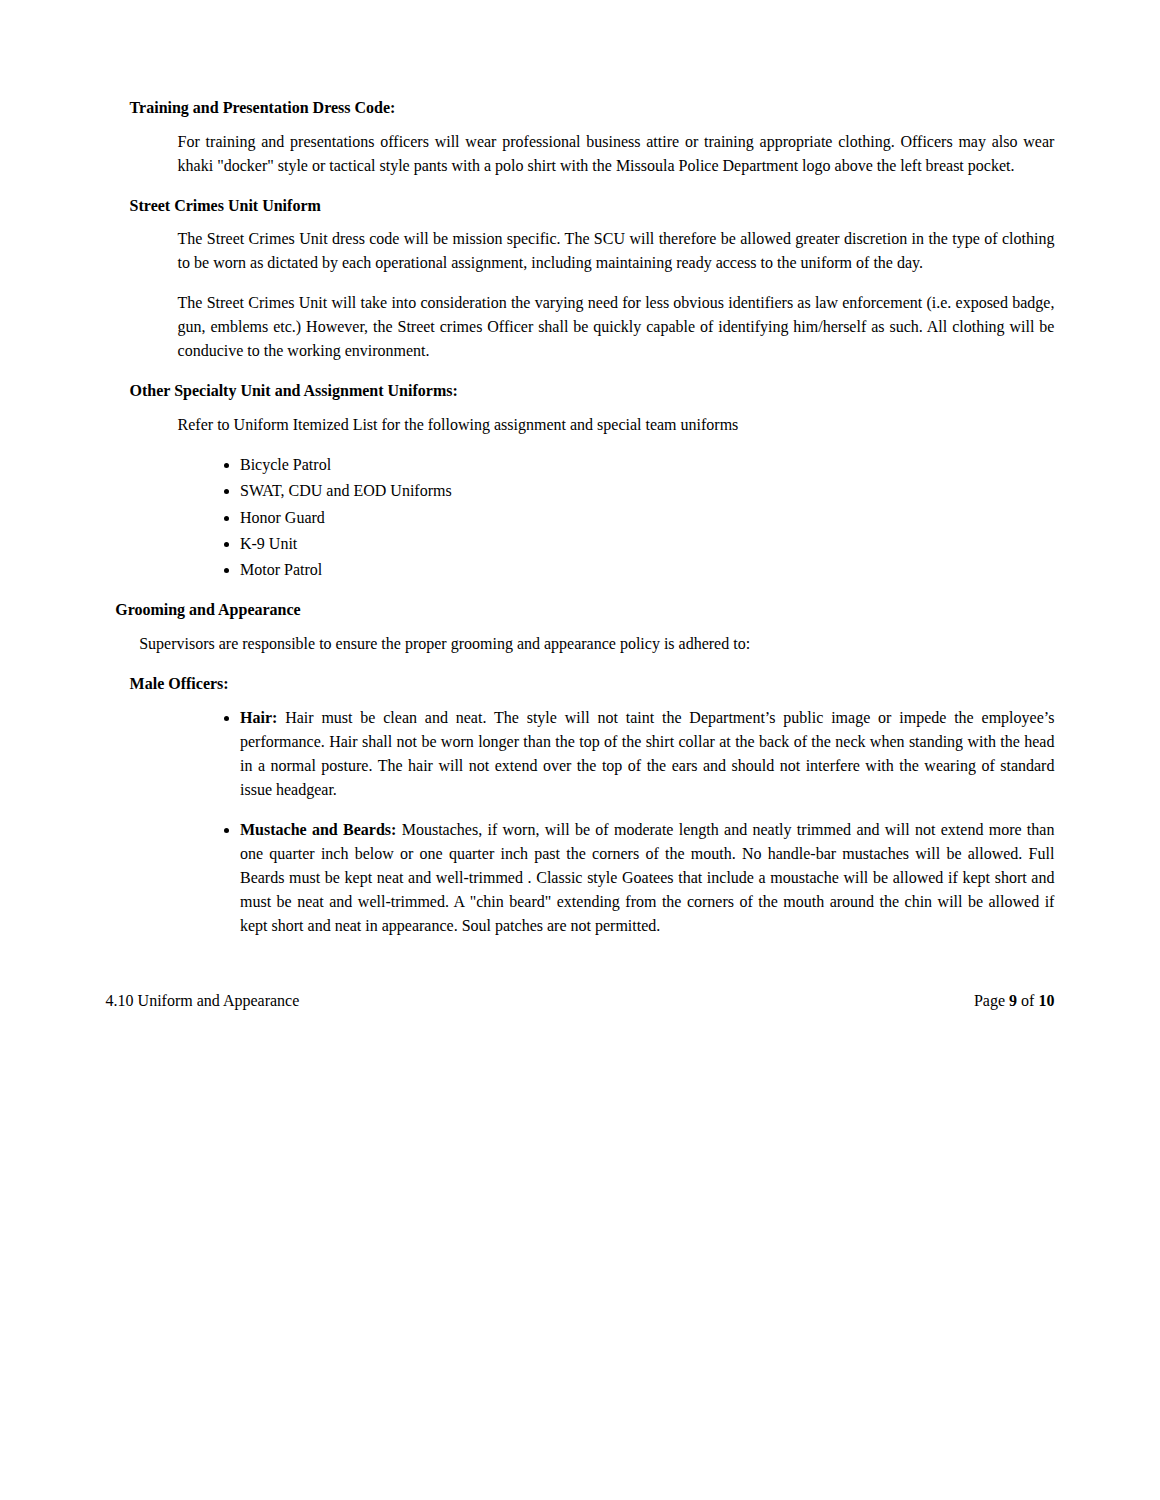Training and Presentation Dress Code:
For training and presentations officers will wear professional business attire or training appropriate clothing. Officers may also wear khaki "docker" style or tactical style pants with a polo shirt with the Missoula Police Department logo above the left breast pocket.
Street Crimes Unit Uniform
The Street Crimes Unit dress code will be mission specific. The SCU will therefore be allowed greater discretion in the type of clothing to be worn as dictated by each operational assignment, including maintaining ready access to the uniform of the day.
The Street Crimes Unit will take into consideration the varying need for less obvious identifiers as law enforcement (i.e. exposed badge, gun, emblems etc.) However, the Street crimes Officer shall be quickly capable of identifying him/herself as such. All clothing will be conducive to the working environment.
Other Specialty Unit and Assignment Uniforms:
Refer to Uniform Itemized List for the following assignment and special team uniforms
Bicycle Patrol
SWAT, CDU and EOD Uniforms
Honor Guard
K-9 Unit
Motor Patrol
Grooming and Appearance
Supervisors are responsible to ensure the proper grooming and appearance policy is adhered to:
Male Officers:
Hair: Hair must be clean and neat. The style will not taint the Department’s public image or impede the employee’s performance. Hair shall not be worn longer than the top of the shirt collar at the back of the neck when standing with the head in a normal posture. The hair will not extend over the top of the ears and should not interfere with the wearing of standard issue headgear.
Mustache and Beards: Moustaches, if worn, will be of moderate length and neatly trimmed and will not extend more than one quarter inch below or one quarter inch past the corners of the mouth. No handle-bar mustaches will be allowed. Full Beards must be kept neat and well-trimmed . Classic style Goatees that include a moustache will be allowed if kept short and must be neat and well-trimmed. A "chin beard" extending from the corners of the mouth around the chin will be allowed if kept short and neat in appearance. Soul patches are not permitted.
4.10 Uniform and Appearance Page 9 of 10